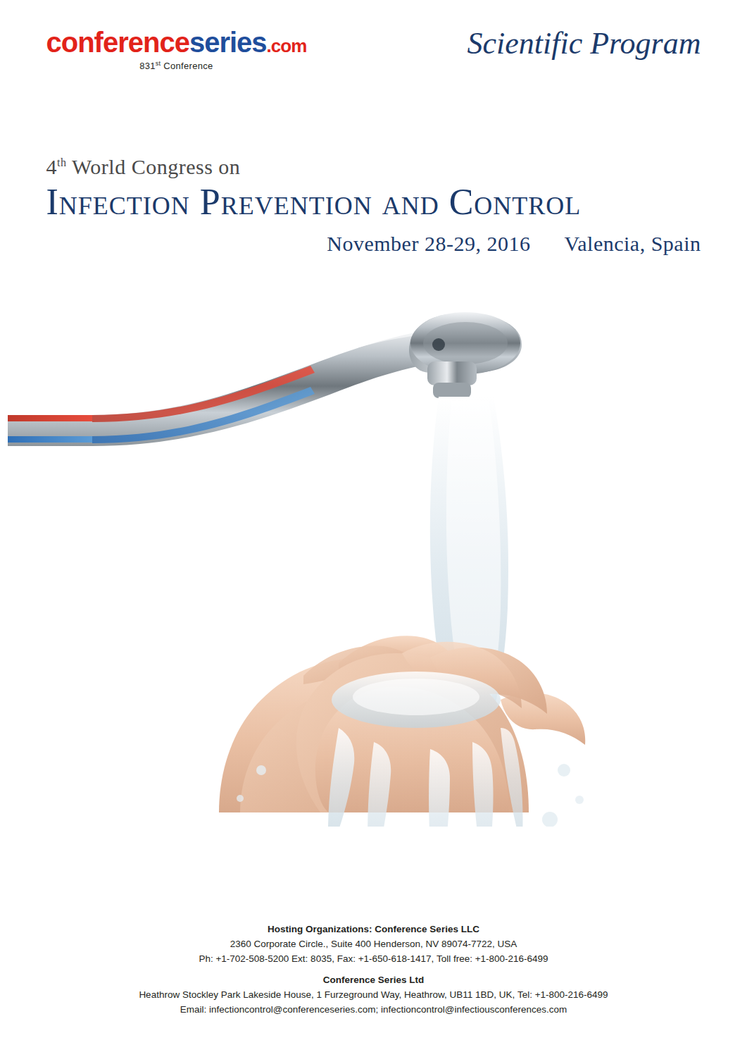conference series.com
831st Conference
Scientific Program
4th World Congress on
Infection Prevention and Control
November 28-29, 2016 Valencia, Spain
Hosting Organizations: Conference Series LLC
2360 Corporate Circle., Suite 400 Henderson, NV 89074-7722, USA
Ph: +1-702-508-5200 Ext: 8035, Fax: +1-650-618-1417, Toll free: +1-800-216-6499
Conference Series Ltd
Heathrow Stockley Park Lakeside House, 1 Furzeground Way, Heathrow, UB11 1BD, UK, Tel: +1-800-216-6499
Email: infectioncontrol@conferenceseries.com; infectioncontrol@infectiousconferences.com